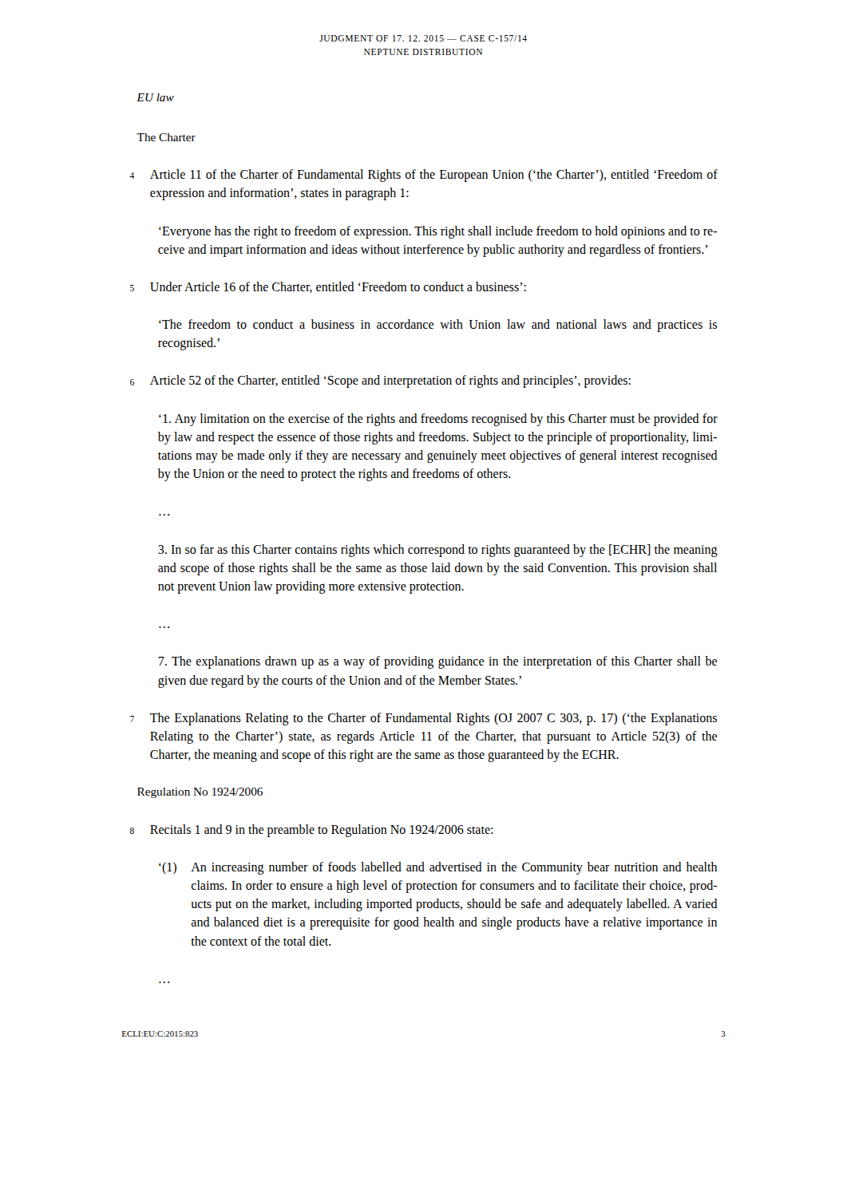JUDGMENT OF 17. 12. 2015 — CASE C-157/14 NEPTUNE DISTRIBUTION
EU law
The Charter
4
Article 11 of the Charter of Fundamental Rights of the European Union (‘the Charter’), entitled ‘Freedom of expression and information’, states in paragraph 1:
‘Everyone has the right to freedom of expression. This right shall include freedom to hold opinions and to receive and impart information and ideas without interference by public authority and regardless of frontiers.’
5
Under Article 16 of the Charter, entitled ‘Freedom to conduct a business’:
‘The freedom to conduct a business in accordance with Union law and national laws and practices is recognised.’
6
Article 52 of the Charter, entitled ‘Scope and interpretation of rights and principles’, provides:
‘1. Any limitation on the exercise of the rights and freedoms recognised by this Charter must be provided for by law and respect the essence of those rights and freedoms. Subject to the principle of proportionality, limitations may be made only if they are necessary and genuinely meet objectives of general interest recognised by the Union or the need to protect the rights and freedoms of others.
…
3. In so far as this Charter contains rights which correspond to rights guaranteed by the [ECHR] the meaning and scope of those rights shall be the same as those laid down by the said Convention. This provision shall not prevent Union law providing more extensive protection.
…
7. The explanations drawn up as a way of providing guidance in the interpretation of this Charter shall be given due regard by the courts of the Union and of the Member States.’
7
The Explanations Relating to the Charter of Fundamental Rights (OJ 2007 C 303, p. 17) (‘the Explanations Relating to the Charter’) state, as regards Article 11 of the Charter, that pursuant to Article 52(3) of the Charter, the meaning and scope of this right are the same as those guaranteed by the ECHR.
Regulation No 1924/2006
8
Recitals 1 and 9 in the preamble to Regulation No 1924/2006 state:
‘(1)
An increasing number of foods labelled and advertised in the Community bear nutrition and health claims. In order to ensure a high level of protection for consumers and to facilitate their choice, products put on the market, including imported products, should be safe and adequately labelled. A varied and balanced diet is a prerequisite for good health and single products have a relative importance in the context of the total diet.
…
ECLI:EU:C:2015:823 3